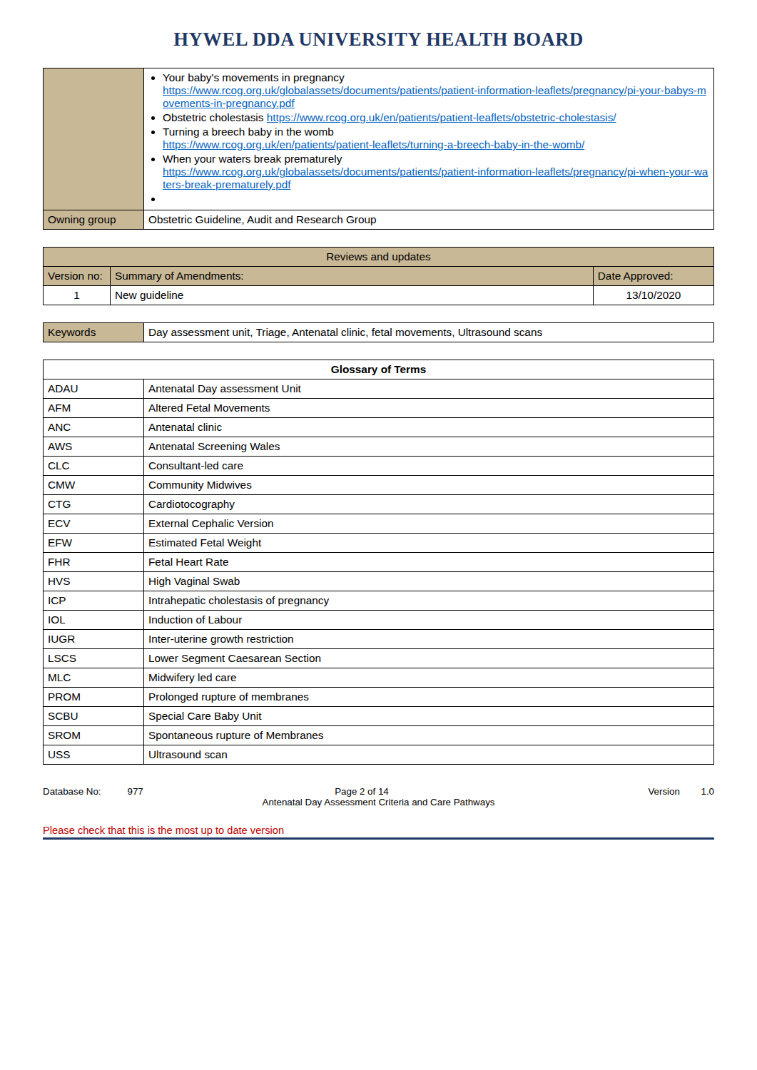HYWEL DDA UNIVERSITY HEALTH BOARD
| | Your baby's movements in pregnancy https://www.rcog.org.uk/globalassets/documents/patients/patient-information-leaflets/pregnancy/pi-your-babys-movements-in-pregnancy.pdf Obstetric cholestasis https://www.rcog.org.uk/en/patients/patient-leaflets/obstetric-cholestasis/ Turning a breech baby in the womb https://www.rcog.org.uk/en/patients/patient-leaflets/turning-a-breech-baby-in-the-womb/ When your waters break prematurely https://www.rcog.org.uk/globalassets/documents/patients/patient-information-leaflets/pregnancy/pi-when-your-waters-break-prematurely.pdf |
| Owning group | Obstetric Guideline, Audit and Research Group |
| Reviews and updates |
| Version no: | Summary of Amendments: | Date Approved: |
| 1 | New guideline | 13/10/2020 |
| Keywords | Day assessment unit, Triage, Antenatal clinic, fetal movements, Ultrasound scans |
| Glossary of Terms |
| ADAU | Antenatal Day assessment Unit |
| AFM | Altered Fetal Movements |
| ANC | Antenatal clinic |
| AWS | Antenatal Screening Wales |
| CLC | Consultant-led care |
| CMW | Community Midwives |
| CTG | Cardiotocography |
| ECV | External Cephalic Version |
| EFW | Estimated Fetal Weight |
| FHR | Fetal Heart Rate |
| HVS | High Vaginal Swab |
| ICP | Intrahepatic cholestasis of pregnancy |
| IOL | Induction of Labour |
| IUGR | Inter-uterine growth restriction |
| LSCS | Lower Segment Caesarean Section |
| MLC | Midwifery led care |
| PROM | Prolonged rupture of membranes |
| SCBU | Special Care Baby Unit |
| SROM | Spontaneous rupture of Membranes |
| USS | Ultrasound scan |
| Database No: 977 | Page 2 of 14 | Version 1.0 |
| Antenatal Day Assessment Criteria and Care Pathways |
Please check that this is the most up to date version